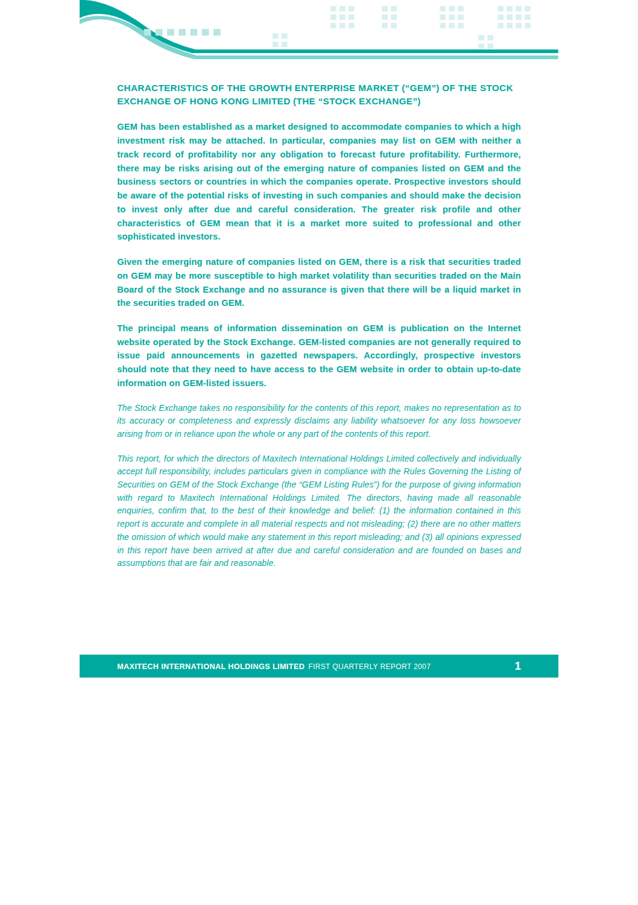Characteristics of the Growth Enterprise Market (“GEM”) of The Stock Exchange of Hong Kong Limited (the “Stock Exchange”)
GEM has been established as a market designed to accommodate companies to which a high investment risk may be attached. In particular, companies may list on GEM with neither a track record of profitability nor any obligation to forecast future profitability. Furthermore, there may be risks arising out of the emerging nature of companies listed on GEM and the business sectors or countries in which the companies operate. Prospective investors should be aware of the potential risks of investing in such companies and should make the decision to invest only after due and careful consideration. The greater risk profile and other characteristics of GEM mean that it is a market more suited to professional and other sophisticated investors.
Given the emerging nature of companies listed on GEM, there is a risk that securities traded on GEM may be more susceptible to high market volatility than securities traded on the Main Board of the Stock Exchange and no assurance is given that there will be a liquid market in the securities traded on GEM.
The principal means of information dissemination on GEM is publication on the Internet website operated by the Stock Exchange. GEM-listed companies are not generally required to issue paid announcements in gazetted newspapers. Accordingly, prospective investors should note that they need to have access to the GEM website in order to obtain up-to-date information on GEM-listed issuers.
The Stock Exchange takes no responsibility for the contents of this report, makes no representation as to its accuracy or completeness and expressly disclaims any liability whatsoever for any loss howsoever arising from or in reliance upon the whole or any part of the contents of this report.
This report, for which the directors of Maxitech International Holdings Limited collectively and individually accept full responsibility, includes particulars given in compliance with the Rules Governing the Listing of Securities on GEM of the Stock Exchange (the “GEM Listing Rules”) for the purpose of giving information with regard to Maxitech International Holdings Limited. The directors, having made all reasonable enquiries, confirm that, to the best of their knowledge and belief: (1) the information contained in this report is accurate and complete in all material respects and not misleading; (2) there are no other matters the omission of which would make any statement in this report misleading; and (3) all opinions expressed in this report have been arrived at after due and careful consideration and are founded on bases and assumptions that are fair and reasonable.
MAXITECH INTERNATIONAL HOLDINGS LIMITEDFIRST QUARTERLY REPORT 2007
1